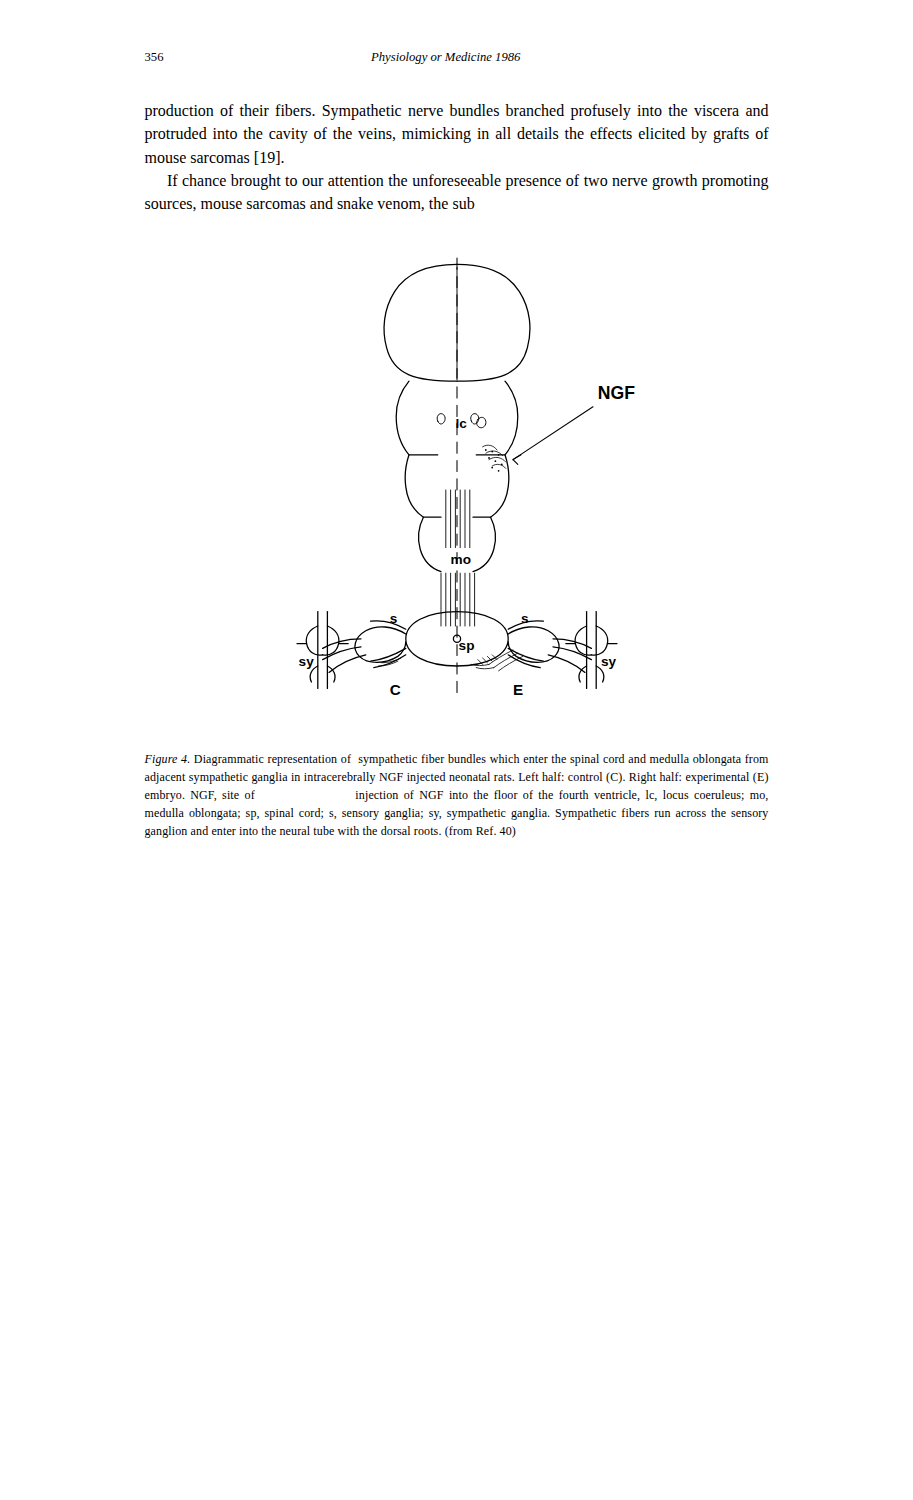356 Physiology or Medicine 1986
production of their fibers. Sympathetic nerve bundles branched profusely into the viscera and protruded into the cavity of the veins, mimicking in all details the effects elicited by grafts of mouse sarcomas [19].
If chance brought to our attention the unforeseeable presence of two nerve growth promoting sources, mouse sarcomas and snake venom, the sub
NGF lc mo sp s s sy sy C E
Figure 4. Diagrammatic representation of sympathetic fiber bundles which enter the spinal cord and medulla oblongata from adjacent sympathetic ganglia in intracerebrally NGF injected neonatal rats. Left half: control (C). Right half: experimental (E) embryo. NGF, site of injection of NGF into the floor of the fourth ventricle, lc, locus coeruleus; mo, medulla oblongata; sp, spinal cord; s, sensory ganglia; sy, sympathetic ganglia. Sympathetic fibers run across the sensory ganglion and enter into the neural tube with the dorsal roots. (from Ref. 40)